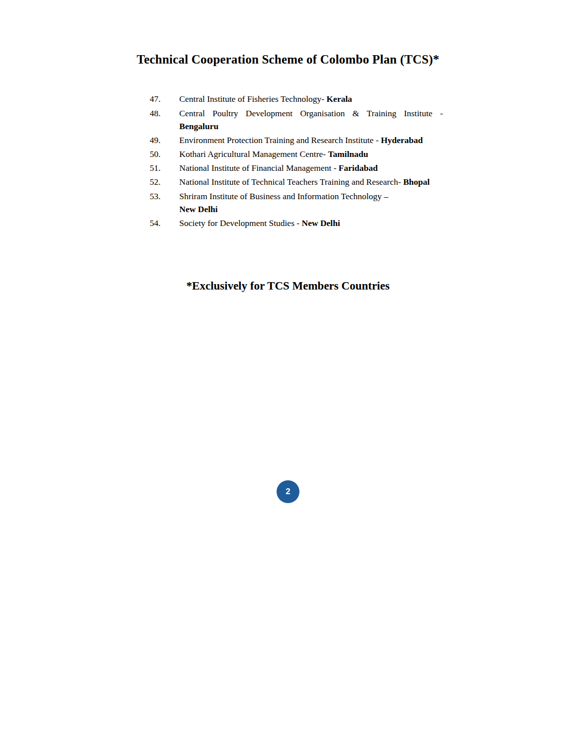Technical Cooperation Scheme of Colombo Plan (TCS)*
47. Central Institute of Fisheries Technology- Kerala
48. Central Poultry Development Organisation & Training Institute - Bengaluru
49. Environment Protection Training and Research Institute - Hyderabad
50. Kothari Agricultural Management Centre- Tamilnadu
51. National Institute of Financial Management - Faridabad
52. National Institute of Technical Teachers Training and Research- Bhopal
53. Shriram Institute of Business and Information Technology –
New Delhi
54. Society for Development Studies - New Delhi
*Exclusively for TCS Members Countries
2